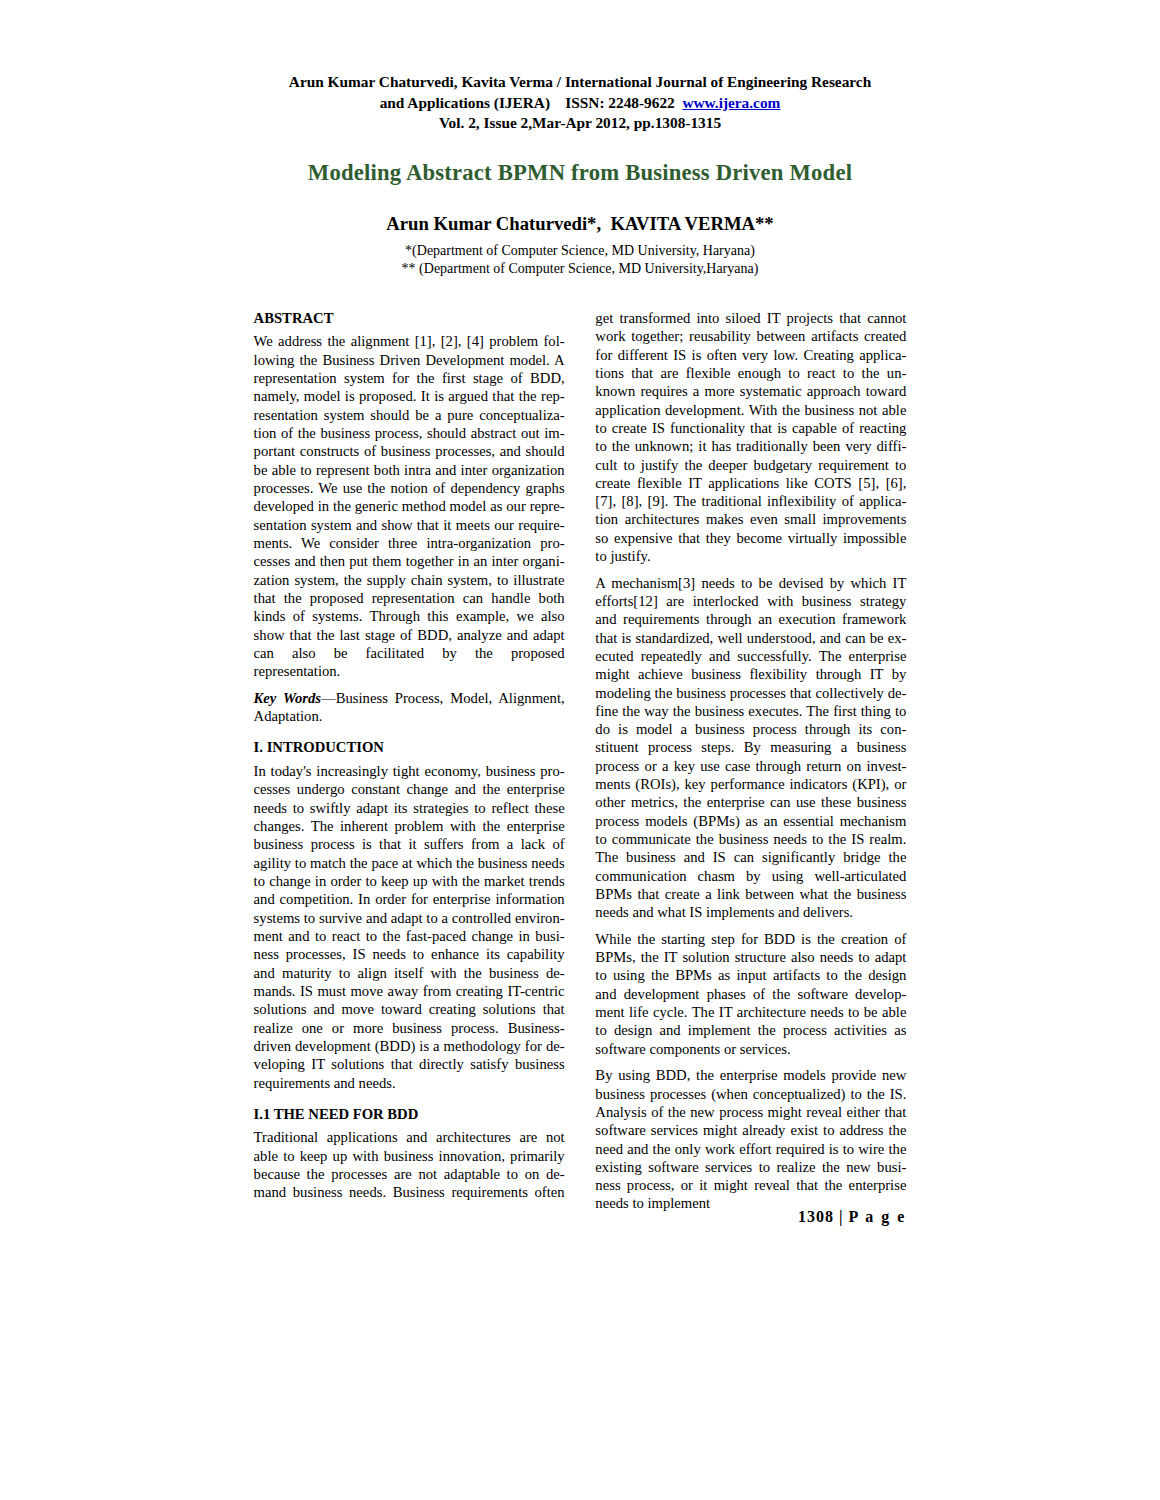Arun Kumar Chaturvedi, Kavita Verma / International Journal of Engineering Research
and Applications (IJERA) ISSN: 2248-9622 www.ijera.com
Vol. 2, Issue 2,Mar-Apr 2012, pp.1308-1315
Modeling Abstract BPMN from Business Driven Model
Arun Kumar Chaturvedi*, KAVITA VERMA**
*(Department of Computer Science, MD University, Haryana)
** (Department of Computer Science, MD University,Haryana)
ABSTRACT
We address the alignment [1], [2], [4] problem following the Business Driven Development model. A representation system for the first stage of BDD, namely, model is proposed. It is argued that the representation system should be a pure conceptualization of the business process, should abstract out important constructs of business processes, and should be able to represent both intra and inter organization processes. We use the notion of dependency graphs developed in the generic method model as our representation system and show that it meets our requirements. We consider three intra-organization processes and then put them together in an inter organization system, the supply chain system, to illustrate that the proposed representation can handle both kinds of systems. Through this example, we also show that the last stage of BDD, analyze and adapt can also be facilitated by the proposed representation.
Key Words—Business Process, Model, Alignment, Adaptation.
I. INTRODUCTION
In today's increasingly tight economy, business processes undergo constant change and the enterprise needs to swiftly adapt its strategies to reflect these changes. The inherent problem with the enterprise business process is that it suffers from a lack of agility to match the pace at which the business needs to change in order to keep up with the market trends and competition. In order for enterprise information systems to survive and adapt to a controlled environment and to react to the fast-paced change in business processes, IS needs to enhance its capability and maturity to align itself with the business demands. IS must move away from creating IT-centric solutions and move toward creating solutions that realize one or more business process. Business-driven development (BDD) is a methodology for developing IT solutions that directly satisfy business requirements and needs.
I.1 THE NEED FOR BDD
Traditional applications and architectures are not able to keep up with business innovation, primarily because the processes are not adaptable to on demand business needs. Business requirements often get transformed into siloed IT projects that cannot work together; reusability between artifacts created for different IS is often very low. Creating applications that are flexible enough to react to the unknown requires a more systematic approach toward application development. With the business not able to create IS functionality that is capable of reacting to the unknown; it has traditionally been very difficult to justify the deeper budgetary requirement to create flexible IT applications like COTS [5], [6], [7], [8], [9]. The traditional inflexibility of application architectures makes even small improvements so expensive that they become virtually impossible to justify.
A mechanism[3] needs to be devised by which IT efforts[12] are interlocked with business strategy and requirements through an execution framework that is standardized, well understood, and can be executed repeatedly and successfully. The enterprise might achieve business flexibility through IT by modeling the business processes that collectively define the way the business executes. The first thing to do is model a business process through its constituent process steps. By measuring a business process or a key use case through return on investments (ROIs), key performance indicators (KPI), or other metrics, the enterprise can use these business process models (BPMs) as an essential mechanism to communicate the business needs to the IS realm. The business and IS can significantly bridge the communication chasm by using well-articulated BPMs that create a link between what the business needs and what IS implements and delivers.
While the starting step for BDD is the creation of BPMs, the IT solution structure also needs to adapt to using the BPMs as input artifacts to the design and development phases of the software development life cycle. The IT architecture needs to be able to design and implement the process activities as software components or services.
By using BDD, the enterprise models provide new business processes (when conceptualized) to the IS. Analysis of the new process might reveal either that software services might already exist to address the need and the only work effort required is to wire the existing software services to realize the new business process, or it might reveal that the enterprise needs to implement
1308 | P a g e